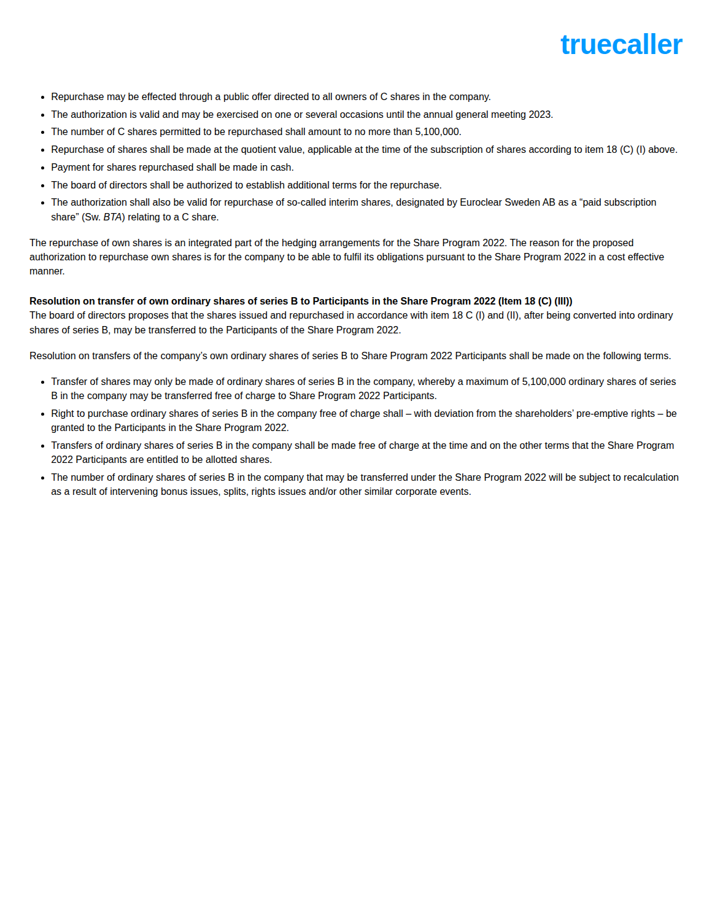truecaller
Repurchase may be effected through a public offer directed to all owners of C shares in the company.
The authorization is valid and may be exercised on one or several occasions until the annual general meeting 2023.
The number of C shares permitted to be repurchased shall amount to no more than 5,100,000.
Repurchase of shares shall be made at the quotient value, applicable at the time of the subscription of shares according to item 18 (C) (I) above.
Payment for shares repurchased shall be made in cash.
The board of directors shall be authorized to establish additional terms for the repurchase.
The authorization shall also be valid for repurchase of so-called interim shares, designated by Euroclear Sweden AB as a “paid subscription share” (Sw. BTA) relating to a C share.
The repurchase of own shares is an integrated part of the hedging arrangements for the Share Program 2022. The reason for the proposed authorization to repurchase own shares is for the company to be able to fulfil its obligations pursuant to the Share Program 2022 in a cost effective manner.
Resolution on transfer of own ordinary shares of series B to Participants in the Share Program 2022 (Item 18 (C) (III))
The board of directors proposes that the shares issued and repurchased in accordance with item 18 C (I) and (II), after being converted into ordinary shares of series B, may be transferred to the Participants of the Share Program 2022.
Resolution on transfers of the company’s own ordinary shares of series B to Share Program 2022 Participants shall be made on the following terms.
Transfer of shares may only be made of ordinary shares of series B in the company, whereby a maximum of 5,100,000 ordinary shares of series B in the company may be transferred free of charge to Share Program 2022 Participants.
Right to purchase ordinary shares of series B in the company free of charge shall – with deviation from the shareholders’ pre-emptive rights – be granted to the Participants in the Share Program 2022.
Transfers of ordinary shares of series B in the company shall be made free of charge at the time and on the other terms that the Share Program 2022 Participants are entitled to be allotted shares.
The number of ordinary shares of series B in the company that may be transferred under the Share Program 2022 will be subject to recalculation as a result of intervening bonus issues, splits, rights issues and/or other similar corporate events.